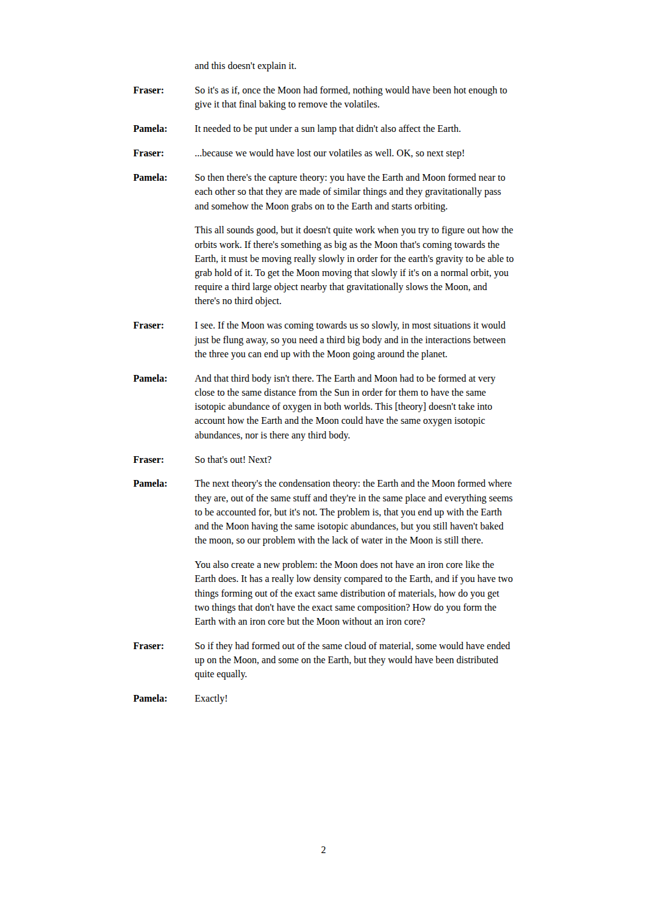| | and this doesn't explain it. |
| Fraser: | So it's as if, once the Moon had formed, nothing would have been hot enough to give it that final baking to remove the volatiles. |
| Pamela: | It needed to be put under a sun lamp that didn't also affect the Earth. |
| Fraser: | ...because we would have lost our volatiles as well. OK, so next step! |
| Pamela: | So then there's the capture theory: you have the Earth and Moon formed near to each other so that they are made of similar things and they gravitationally pass and somehow the Moon grabs on to the Earth and starts orbiting. This all sounds good, but it doesn't quite work when you try to figure out how the orbits work. If there's something as big as the Moon that's coming towards the Earth, it must be moving really slowly in order for the earth's gravity to be able to grab hold of it. To get the Moon moving that slowly if it's on a normal orbit, you require a third large object nearby that gravitationally slows the Moon, and there's no third object. |
| Fraser: | I see. If the Moon was coming towards us so slowly, in most situations it would just be flung away, so you need a third big body and in the interactions between the three you can end up with the Moon going around the planet. |
| Pamela: | And that third body isn't there. The Earth and Moon had to be formed at very close to the same distance from the Sun in order for them to have the same isotopic abundance of oxygen in both worlds. This [theory] doesn't take into account how the Earth and the Moon could have the same oxygen isotopic abundances, nor is there any third body. |
| Fraser: | So that's out! Next? |
| Pamela: | The next theory's the condensation theory: the Earth and the Moon formed where they are, out of the same stuff and they're in the same place and everything seems to be accounted for, but it's not. The problem is, that you end up with the Earth and the Moon having the same isotopic abundances, but you still haven't baked the moon, so our problem with the lack of water in the Moon is still there. You also create a new problem: the Moon does not have an iron core like the Earth does. It has a really low density compared to the Earth, and if you have two things forming out of the exact same distribution of materials, how do you get two things that don't have the exact same composition? How do you form the Earth with an iron core but the Moon without an iron core? |
| Fraser: | So if they had formed out of the same cloud of material, some would have ended up on the Moon, and some on the Earth, but they would have been distributed quite equally. |
| Pamela: | Exactly! |
2